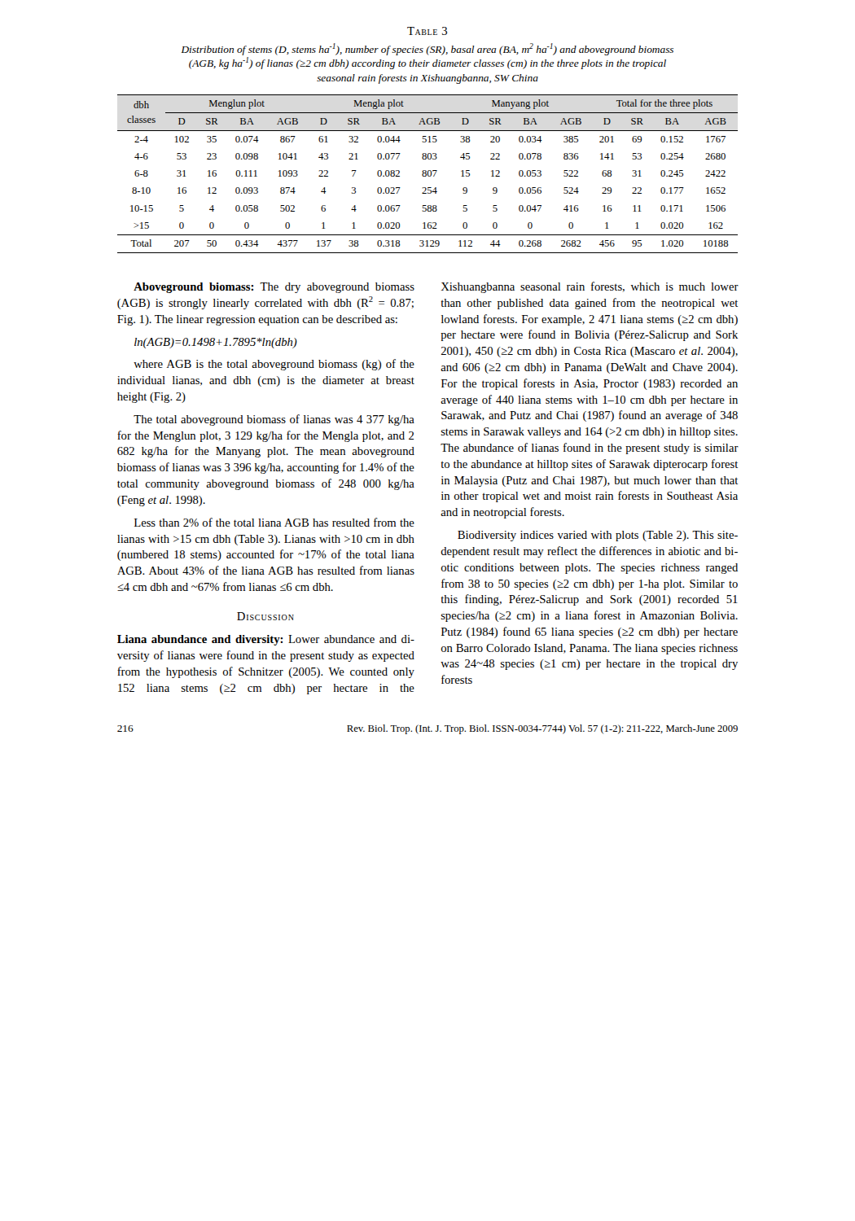Table 3
Distribution of stems (D, stems ha-1), number of species (SR), basal area (BA, m2 ha-1) and aboveground biomass (AGB, kg ha-1) of lianas (≥2 cm dbh) according to their diameter classes (cm) in the three plots in the tropical seasonal rain forests in Xishuangbanna, SW China
| dbh classes | Menglun plot | Mengla plot | Manyang plot | Total for the three plots |
| --- | --- | --- | --- | --- |
| D | SR | BA | AGB | D | SR | BA | AGB | D | SR | BA | AGB | D | SR | BA | AGB |
| 2-4 | 102 | 35 | 0.074 | 867 | 61 | 32 | 0.044 | 515 | 38 | 20 | 0.034 | 385 | 201 | 69 | 0.152 | 1767 |
| 4-6 | 53 | 23 | 0.098 | 1041 | 43 | 21 | 0.077 | 803 | 45 | 22 | 0.078 | 836 | 141 | 53 | 0.254 | 2680 |
| 6-8 | 31 | 16 | 0.111 | 1093 | 22 | 7 | 0.082 | 807 | 15 | 12 | 0.053 | 522 | 68 | 31 | 0.245 | 2422 |
| 8-10 | 16 | 12 | 0.093 | 874 | 4 | 3 | 0.027 | 254 | 9 | 9 | 0.056 | 524 | 29 | 22 | 0.177 | 1652 |
| 10-15 | 5 | 4 | 0.058 | 502 | 6 | 4 | 0.067 | 588 | 5 | 5 | 0.047 | 416 | 16 | 11 | 0.171 | 1506 |
| >15 | 0 | 0 | 0 | 0 | 1 | 1 | 0.020 | 162 | 0 | 0 | 0 | 0 | 1 | 1 | 0.020 | 162 |
| Total | 207 | 50 | 0.434 | 4377 | 137 | 38 | 0.318 | 3129 | 112 | 44 | 0.268 | 2682 | 456 | 95 | 1.020 | 10188 |
Aboveground biomass: The dry aboveground biomass (AGB) is strongly linearly correlated with dbh (R2 = 0.87; Fig. 1). The linear regression equation can be described as:
ln(AGB)=0.1498+1.7895*ln(dbh)
where AGB is the total aboveground biomass (kg) of the individual lianas, and dbh (cm) is the diameter at breast height (Fig. 2)
The total aboveground biomass of lianas was 4 377 kg/ha for the Menglun plot, 3 129 kg/ha for the Mengla plot, and 2 682 kg/ha for the Manyang plot. The mean aboveground biomass of lianas was 3 396 kg/ha, accounting for 1.4% of the total community aboveground biomass of 248 000 kg/ha (Feng et al. 1998).
Less than 2% of the total liana AGB has resulted from the lianas with >15 cm dbh (Table 3). Lianas with >10 cm in dbh (numbered 18 stems) accounted for ~17% of the total liana AGB. About 43% of the liana AGB has resulted from lianas ≤4 cm dbh and ~67% from lianas ≤6 cm dbh.
Discussion
Liana abundance and diversity: Lower abundance and diversity of lianas were found in the present study as expected from the hypothesis of Schnitzer (2005). We counted only 152 liana stems (≥2 cm dbh) per hectare in the Xishuangbanna seasonal rain forests, which is much lower than other published data gained from the neotropical wet lowland forests. For example, 2 471 liana stems (≥2 cm dbh) per hectare were found in Bolivia (Pérez-Salicrup and Sork 2001), 450 (≥2 cm dbh) in Costa Rica (Mascaro et al. 2004), and 606 (≥2 cm dbh) in Panama (DeWalt and Chave 2004). For the tropical forests in Asia, Proctor (1983) recorded an average of 440 liana stems with 1–10 cm dbh per hectare in Sarawak, and Putz and Chai (1987) found an average of 348 stems in Sarawak valleys and 164 (>2 cm dbh) in hilltop sites. The abundance of lianas found in the present study is similar to the abundance at hilltop sites of Sarawak dipterocarp forest in Malaysia (Putz and Chai 1987), but much lower than that in other tropical wet and moist rain forests in Southeast Asia and in neotropcial forests.
Biodiversity indices varied with plots (Table 2). This site-dependent result may reflect the differences in abiotic and biotic conditions between plots. The species richness ranged from 38 to 50 species (≥2 cm dbh) per 1-ha plot. Similar to this finding, Pérez-Salicrup and Sork (2001) recorded 51 species/ha (≥2 cm) in a liana forest in Amazonian Bolivia. Putz (1984) found 65 liana species (≥2 cm dbh) per hectare on Barro Colorado Island, Panama. The liana species richness was 24~48 species (≥1 cm) per hectare in the tropical dry forests
216
Rev. Biol. Trop. (Int. J. Trop. Biol. ISSN-0034-7744) Vol. 57 (1-2): 211-222, March-June 2009